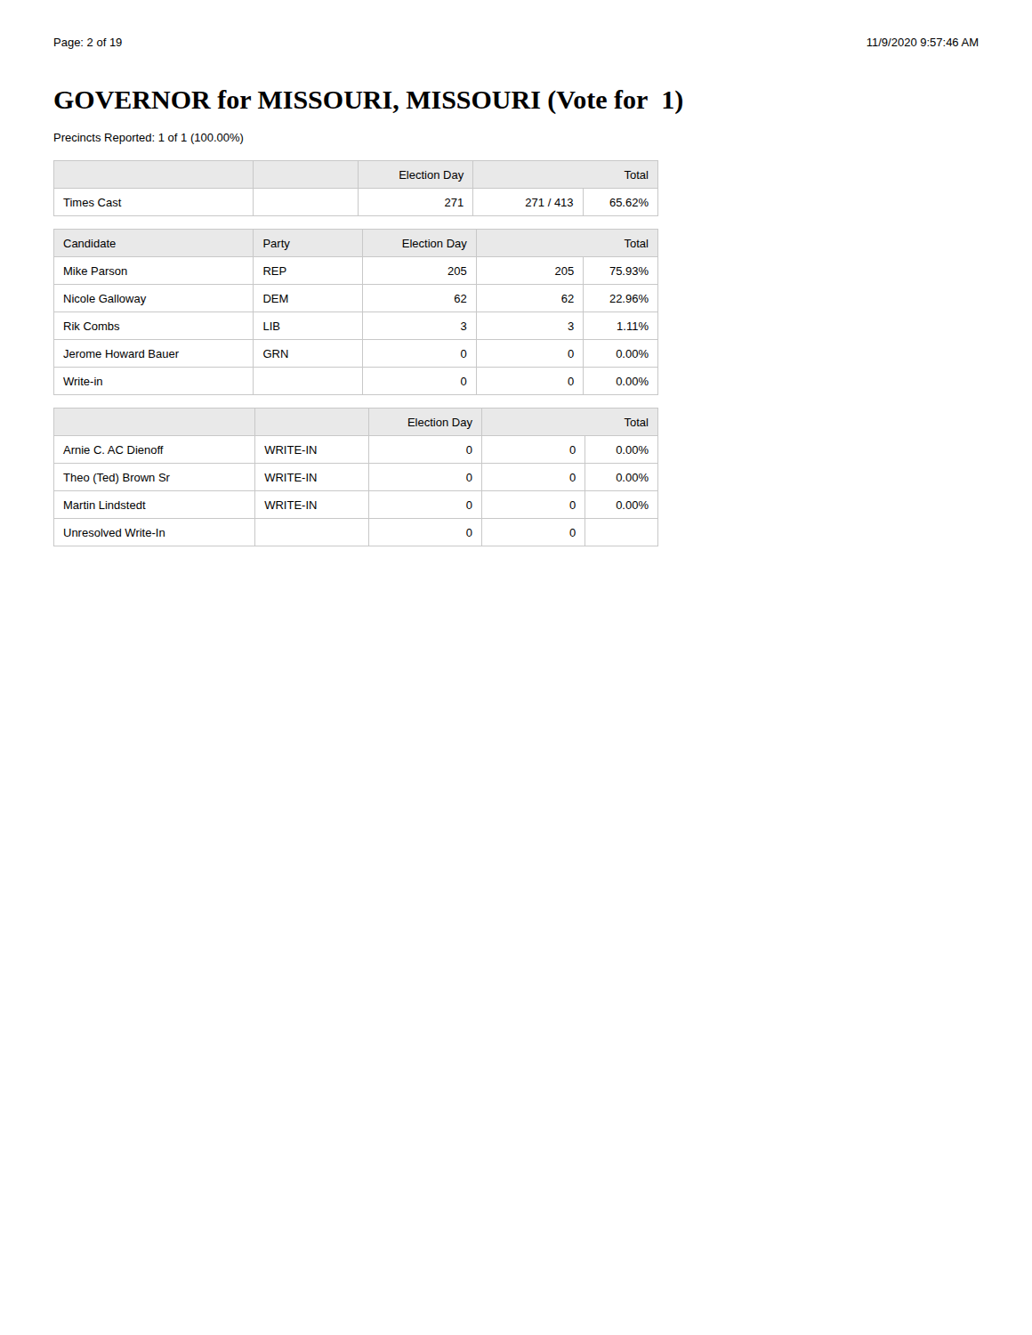Page: 2 of 19
11/9/2020 9:57:46 AM
GOVERNOR for MISSOURI, MISSOURI (Vote for 1)
Precincts Reported: 1 of 1 (100.00%)
| | | Election Day | Total |
| Times Cast | | 271 | 271 / 413 | 65.62% |
| Candidate | Party | Election Day | Total |
| Mike Parson | REP | 205 | 205 | 75.93% |
| Nicole Galloway | DEM | 62 | 62 | 22.96% |
| Rik Combs | LIB | 3 | 3 | 1.11% |
| Jerome Howard Bauer | GRN | 0 | 0 | 0.00% |
| Write-in | | 0 | 0 | 0.00% |
| | | Election Day | Total |
| Arnie C. AC Dienoff | WRITE-IN | 0 | 0 | 0.00% |
| Theo (Ted) Brown Sr | WRITE-IN | 0 | 0 | 0.00% |
| Martin Lindstedt | WRITE-IN | 0 | 0 | 0.00% |
| Unresolved Write-In | | 0 | 0 | |